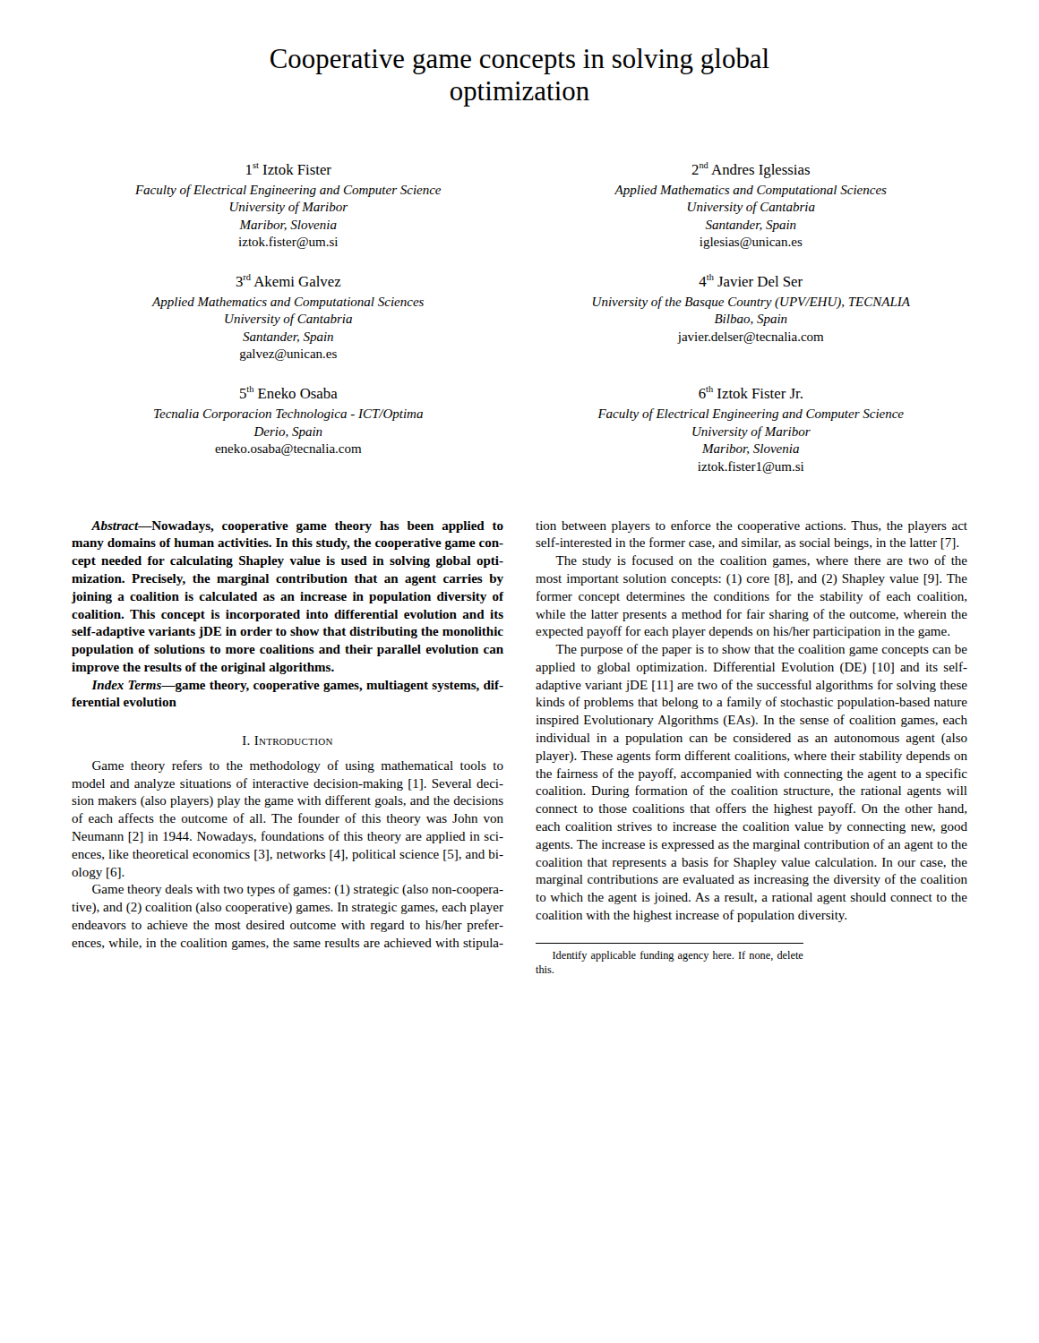Cooperative game concepts in solving global
optimization
1st Iztok Fister
Faculty of Electrical Engineering and Computer Science
University of Maribor
Maribor, Slovenia
iztok.fister@um.si
2nd Andres Iglessias
Applied Mathematics and Computational Sciences
University of Cantabria
Santander, Spain
iglesias@unican.es
3rd Akemi Galvez
Applied Mathematics and Computational Sciences
University of Cantabria
Santander, Spain
galvez@unican.es
4th Javier Del Ser
University of the Basque Country (UPV/EHU), TECNALIA
Bilbao, Spain
javier.delser@tecnalia.com
5th Eneko Osaba
Tecnalia Corporacion Technologica - ICT/Optima
Derio, Spain
eneko.osaba@tecnalia.com
6th Iztok Fister Jr.
Faculty of Electrical Engineering and Computer Science
University of Maribor
Maribor, Slovenia
iztok.fister1@um.si
Abstract—Nowadays, cooperative game theory has been applied to many domains of human activities. In this study, the cooperative game concept needed for calculating Shapley value is used in solving global optimization. Precisely, the marginal contribution that an agent carries by joining a coalition is calculated as an increase in population diversity of coalition. This concept is incorporated into differential evolution and its self-adaptive variants jDE in order to show that distributing the monolithic population of solutions to more coalitions and their parallel evolution can improve the results of the original algorithms.
Index Terms—game theory, cooperative games, multiagent systems, differential evolution
I. Introduction
Game theory refers to the methodology of using mathematical tools to model and analyze situations of interactive decision-making [1]. Several decision makers (also players) play the game with different goals, and the decisions of each affects the outcome of all. The founder of this theory was John von Neumann [2] in 1944. Nowadays, foundations of this theory are applied in sciences, like theoretical economics [3], networks [4], political science [5], and biology [6].
Game theory deals with two types of games: (1) strategic (also non-cooperative), and (2) coalition (also cooperative) games. In strategic games, each player endeavors to achieve the most desired outcome with regard to his/her preferences, while, in the coalition games, the same results are achieved with stipulation between players to enforce the cooperative actions. Thus, the players act self-interested in the former case, and similar, as social beings, in the latter [7].
The study is focused on the coalition games, where there are two of the most important solution concepts: (1) core [8], and (2) Shapley value [9]. The former concept determines the conditions for the stability of each coalition, while the latter presents a method for fair sharing of the outcome, wherein the expected payoff for each player depends on his/her participation in the game.
The purpose of the paper is to show that the coalition game concepts can be applied to global optimization. Differential Evolution (DE) [10] and its self-adaptive variant jDE [11] are two of the successful algorithms for solving these kinds of problems that belong to a family of stochastic population-based nature inspired Evolutionary Algorithms (EAs). In the sense of coalition games, each individual in a population can be considered as an autonomous agent (also player). These agents form different coalitions, where their stability depends on the fairness of the payoff, accompanied with connecting the agent to a specific coalition. During formation of the coalition structure, the rational agents will connect to those coalitions that offers the highest payoff. On the other hand, each coalition strives to increase the coalition value by connecting new, good agents. The increase is expressed as the marginal contribution of an agent to the coalition that represents a basis for Shapley value calculation. In our case, the marginal contributions are evaluated as increasing the diversity of the coalition to which the agent is joined. As a result, a rational agent should connect to the coalition with the highest increase of population diversity.
Identify applicable funding agency here. If none, delete this.